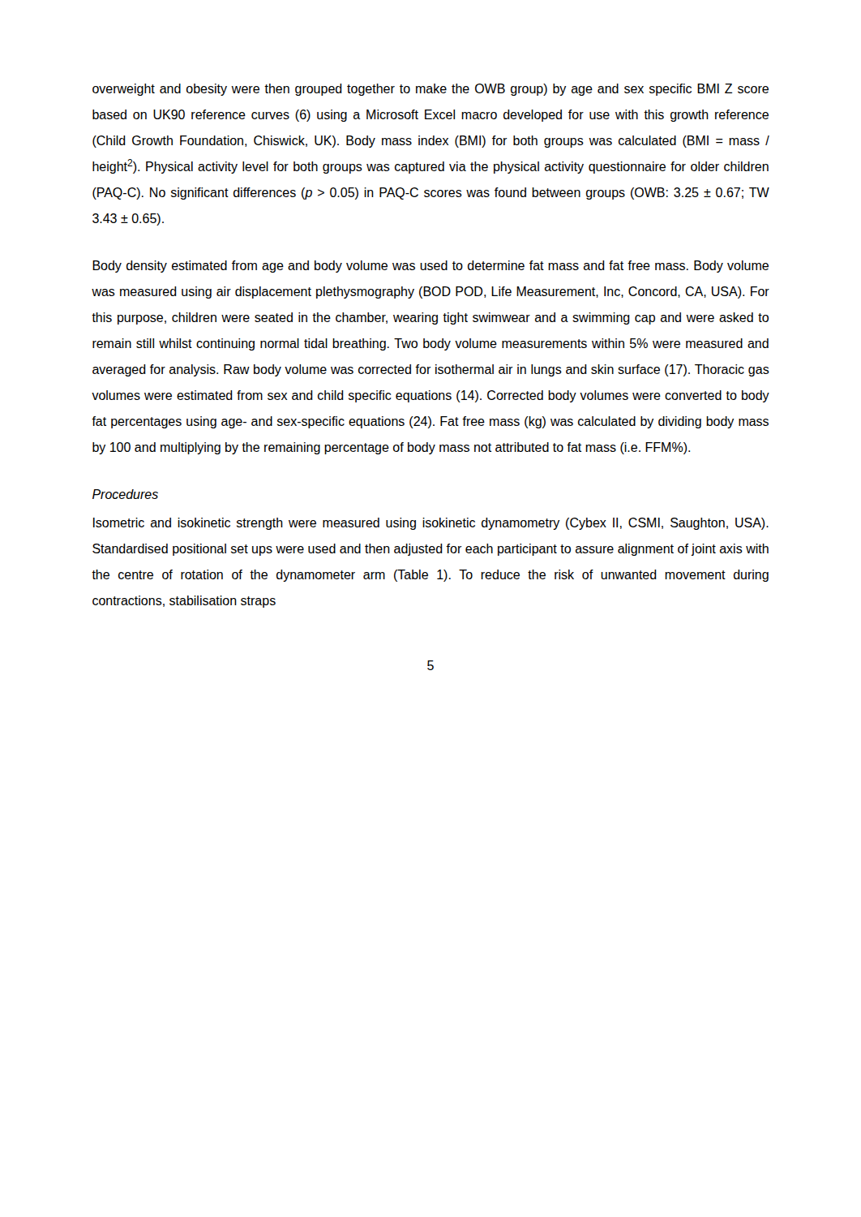overweight and obesity were then grouped together to make the OWB group) by age and sex specific BMI Z score based on UK90 reference curves (6) using a Microsoft Excel macro developed for use with this growth reference (Child Growth Foundation, Chiswick, UK). Body mass index (BMI) for both groups was calculated (BMI = mass / height2). Physical activity level for both groups was captured via the physical activity questionnaire for older children (PAQ-C). No significant differences (p > 0.05) in PAQ-C scores was found between groups (OWB: 3.25 ± 0.67; TW 3.43 ± 0.65).
Body density estimated from age and body volume was used to determine fat mass and fat free mass. Body volume was measured using air displacement plethysmography (BOD POD, Life Measurement, Inc, Concord, CA, USA). For this purpose, children were seated in the chamber, wearing tight swimwear and a swimming cap and were asked to remain still whilst continuing normal tidal breathing. Two body volume measurements within 5% were measured and averaged for analysis. Raw body volume was corrected for isothermal air in lungs and skin surface (17). Thoracic gas volumes were estimated from sex and child specific equations (14). Corrected body volumes were converted to body fat percentages using age- and sex-specific equations (24). Fat free mass (kg) was calculated by dividing body mass by 100 and multiplying by the remaining percentage of body mass not attributed to fat mass (i.e. FFM%).
Procedures
Isometric and isokinetic strength were measured using isokinetic dynamometry (Cybex II, CSMI, Saughton, USA). Standardised positional set ups were used and then adjusted for each participant to assure alignment of joint axis with the centre of rotation of the dynamometer arm (Table 1). To reduce the risk of unwanted movement during contractions, stabilisation straps
5